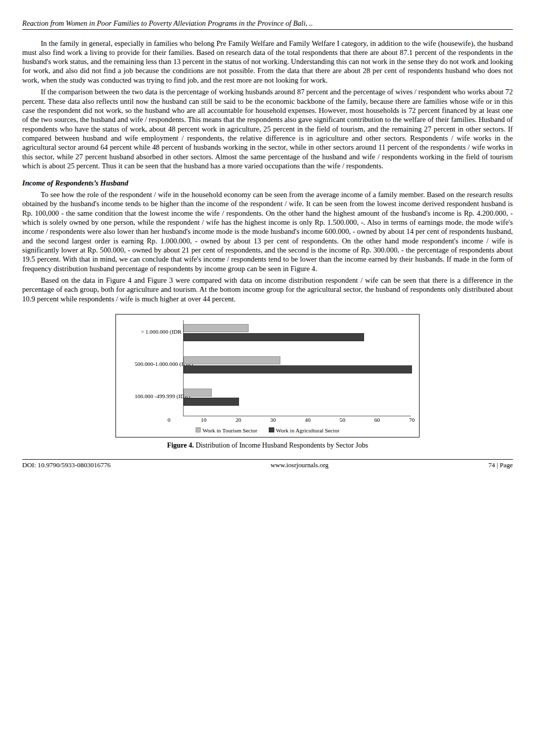Reaction from Women in Poor Families to Poverty Alleviation Programs in the Province of Bali, ..
In the family in general, especially in families who belong Pre Family Welfare and Family Welfare I category, in addition to the wife (housewife), the husband must also find work a living to provide for their families. Based on research data of the total respondents that there are about 87.1 percent of the respondents in the husband's work status, and the remaining less than 13 percent in the status of not working. Understanding this can not work in the sense they do not work and looking for work, and also did not find a job because the conditions are not possible. From the data that there are about 28 per cent of respondents husband who does not work, when the study was conducted was trying to find job, and the rest more are not looking for work.
If the comparison between the two data is the percentage of working husbands around 87 percent and the percentage of wives / respondent who works about 72 percent. These data also reflects until now the husband can still be said to be the economic backbone of the family, because there are families whose wife or in this case the respondent did not work, so the husband who are all accountable for household expenses. However, most households is 72 percent financed by at least one of the two sources, the husband and wife / respondents. This means that the respondents also gave significant contribution to the welfare of their families. Husband of respondents who have the status of work, about 48 percent work in agriculture, 25 percent in the field of tourism, and the remaining 27 percent in other sectors. If compared between husband and wife employment / respondents, the relative difference is in agriculture and other sectors. Respondents / wife works in the agricultural sector around 64 percent while 48 percent of husbands working in the sector, while in other sectors around 11 percent of the respondents / wife works in this sector, while 27 percent husband absorbed in other sectors. Almost the same percentage of the husband and wife / respondents working in the field of tourism which is about 25 percent. Thus it can be seen that the husband has a more varied occupations than the wife / respondents.
Income of Respondents’s Husband
To see how the role of the respondent / wife in the household economy can be seen from the average income of a family member. Based on the research results obtained by the husband's income tends to be higher than the income of the respondent / wife. It can be seen from the lowest income derived respondent husband is Rp. 100,000 - the same condition that the lowest income the wife / respondents. On the other hand the highest amount of the husband's income is Rp. 4.200.000, - which is solely owned by one person, while the respondent / wife has the highest income is only Rp. 1.500.000, -. Also in terms of earnings mode, the mode wife's income / respondents were also lower than her husband's income mode is the mode husband's income 600.000, - owned by about 14 per cent of respondents husband, and the second largest order is earning Rp. 1.000.000, - owned by about 13 per cent of respondents. On the other hand mode respondent's income / wife is significantly lower at Rp. 500.000, - owned by about 21 per cent of respondents, and the second is the income of Rp. 300.000, - the percentage of respondents about 19.5 percent. With that in mind, we can conclude that wife's income / respondents tend to be lower than the income earned by their husbands. If made in the form of frequency distribution husband percentage of respondents by income group can be seen in Figure 4.
Based on the data in Figure 4 and Figure 3 were compared with data on income distribution respondent / wife can be seen that there is a difference in the percentage of each group, both for agriculture and tourism. At the bottom income group for the agricultural sector, the husband of respondents only distributed about 10.9 percent while respondents / wife is much higher at over 44 percent.
> 1.000.000 (IDR
500.000-1.000.000 (IDR)
100.000 -499.999 (IDR)
0 10 20 30 40 50 60 70
Work in Tourism Sector Work in Agricultural Sector
Figure 4. Distribution of Income Husband Respondents by Sector Jobs
DOI: 10.9790/5933-0803016776 www.iosrjournals.org 74 | Page